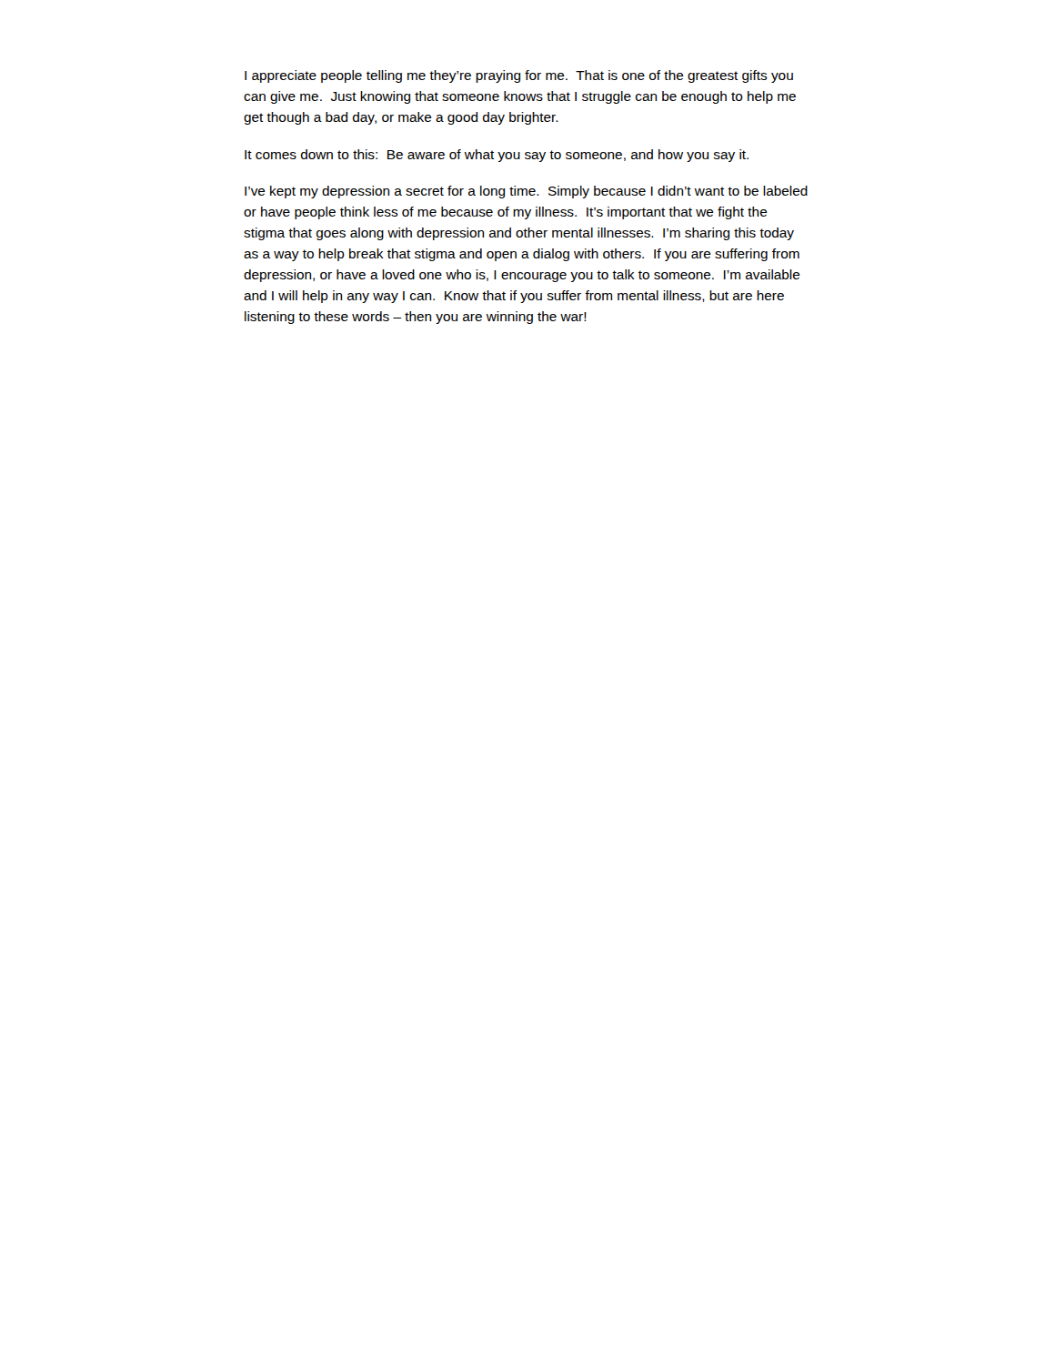I appreciate people telling me they’re praying for me. That is one of the greatest gifts you can give me. Just knowing that someone knows that I struggle can be enough to help me get though a bad day, or make a good day brighter.
It comes down to this: Be aware of what you say to someone, and how you say it.
I’ve kept my depression a secret for a long time. Simply because I didn’t want to be labeled or have people think less of me because of my illness. It’s important that we fight the stigma that goes along with depression and other mental illnesses. I’m sharing this today as a way to help break that stigma and open a dialog with others. If you are suffering from depression, or have a loved one who is, I encourage you to talk to someone. I’m available and I will help in any way I can. Know that if you suffer from mental illness, but are here listening to these words – then you are winning the war!